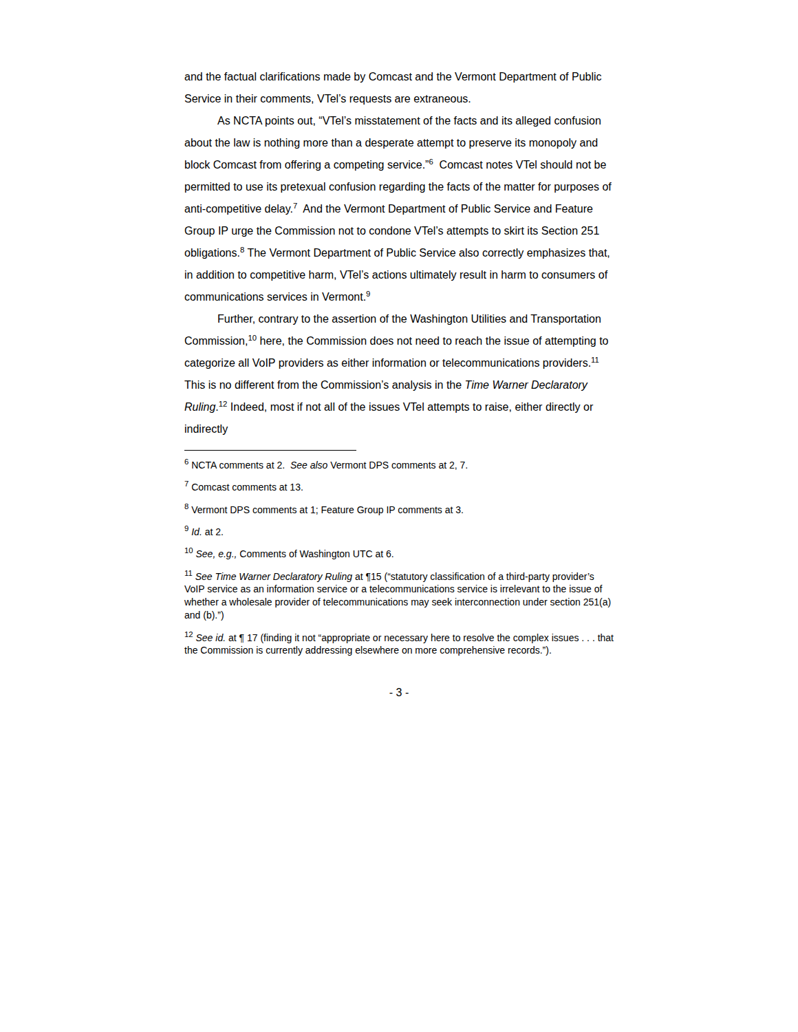and the factual clarifications made by Comcast and the Vermont Department of Public Service in their comments, VTel’s requests are extraneous.
As NCTA points out, “VTel’s misstatement of the facts and its alleged confusion about the law is nothing more than a desperate attempt to preserve its monopoly and block Comcast from offering a competing service.”6 Comcast notes VTel should not be permitted to use its pretexual confusion regarding the facts of the matter for purposes of anti-competitive delay.7 And the Vermont Department of Public Service and Feature Group IP urge the Commission not to condone VTel’s attempts to skirt its Section 251 obligations.8 The Vermont Department of Public Service also correctly emphasizes that, in addition to competitive harm, VTel’s actions ultimately result in harm to consumers of communications services in Vermont.9
Further, contrary to the assertion of the Washington Utilities and Transportation Commission,10 here, the Commission does not need to reach the issue of attempting to categorize all VoIP providers as either information or telecommunications providers.11 This is no different from the Commission’s analysis in the Time Warner Declaratory Ruling.12 Indeed, most if not all of the issues VTel attempts to raise, either directly or indirectly
6 NCTA comments at 2. See also Vermont DPS comments at 2, 7.
7 Comcast comments at 13.
8 Vermont DPS comments at 1; Feature Group IP comments at 3.
9 Id. at 2.
10 See, e.g., Comments of Washington UTC at 6.
11 See Time Warner Declaratory Ruling at ¶15 (“statutory classification of a third-party provider’s VoIP service as an information service or a telecommunications service is irrelevant to the issue of whether a wholesale provider of telecommunications may seek interconnection under section 251(a) and (b).”)
12 See id. at ¶ 17 (finding it not “appropriate or necessary here to resolve the complex issues . . . that the Commission is currently addressing elsewhere on more comprehensive records.”).
- 3 -